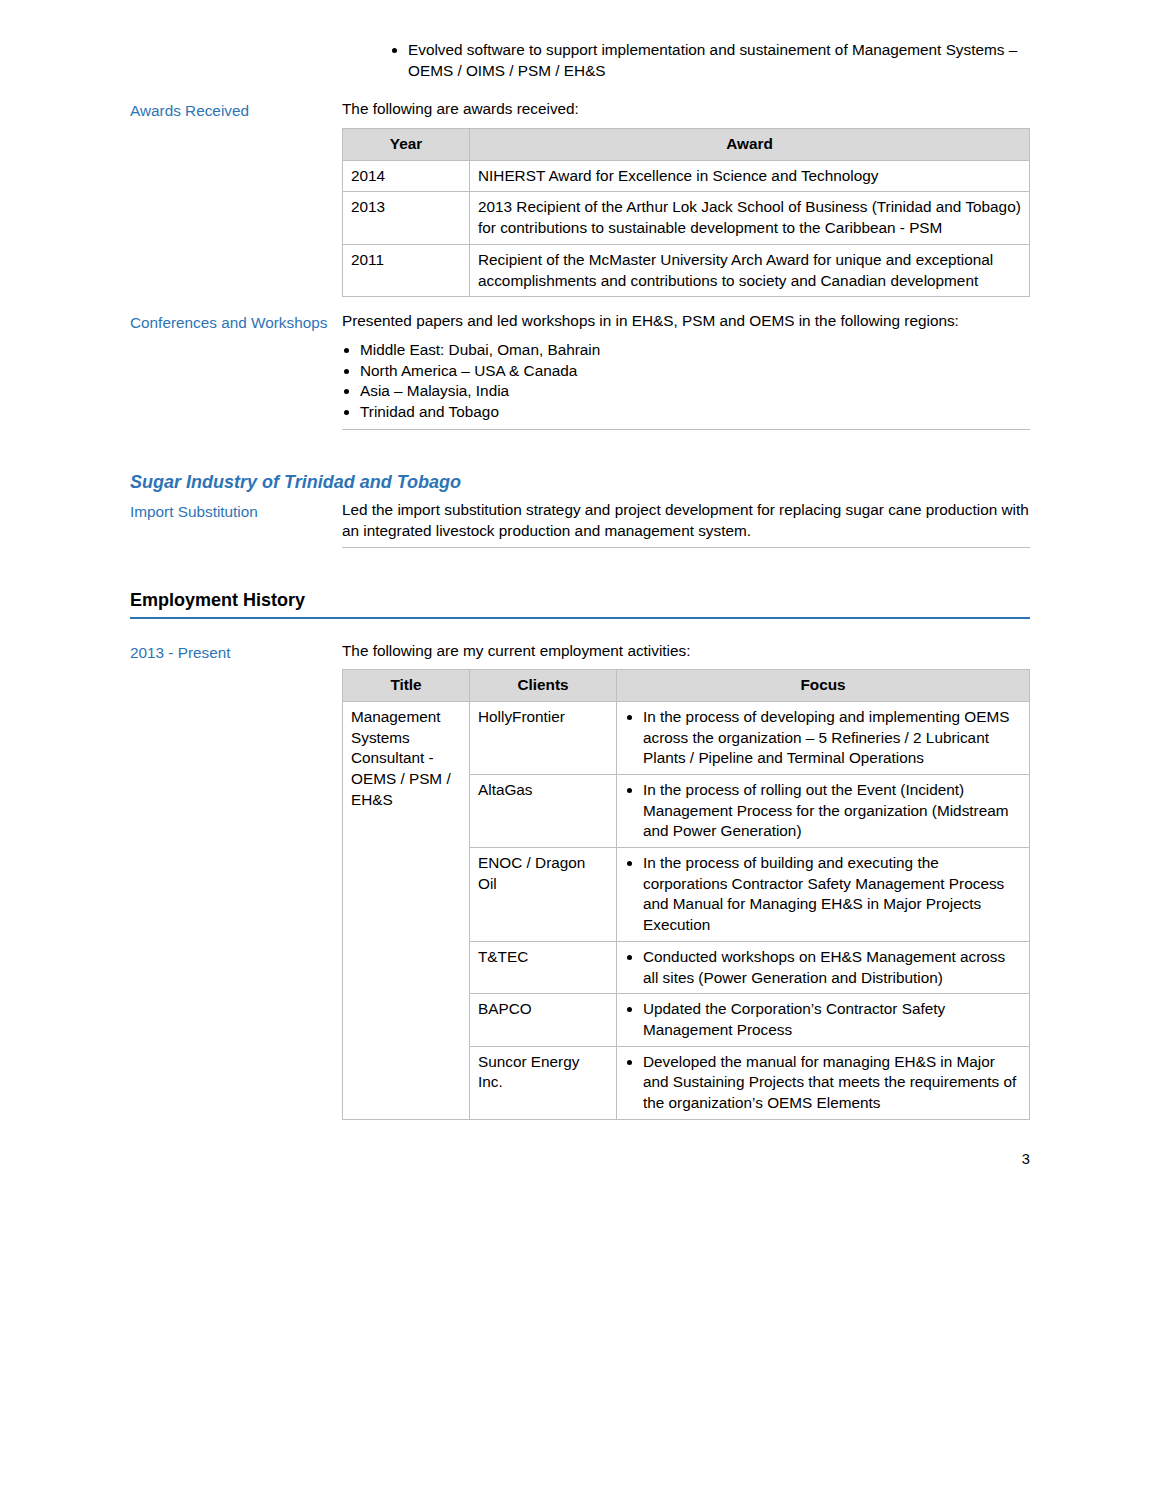Evolved software to support implementation and sustainement of Management Systems – OEMS / OIMS / PSM / EH&S
Awards Received
The following are awards received:
| Year | Award |
| --- | --- |
| 2014 | NIHERST Award for Excellence in Science and Technology |
| 2013 | 2013 Recipient of the Arthur Lok Jack School of Business (Trinidad and Tobago) for contributions to sustainable development to the Caribbean - PSM |
| 2011 | Recipient of the McMaster University Arch Award for unique and exceptional accomplishments and contributions to society and Canadian development |
Conferences and Workshops
Presented papers and led workshops in in EH&S, PSM and OEMS in the following regions:
Middle East: Dubai, Oman, Bahrain
North America – USA & Canada
Asia – Malaysia, India
Trinidad and Tobago
Sugar Industry of Trinidad and Tobago
Import Substitution
Led the import substitution strategy and project development for replacing sugar cane production with an integrated livestock production and management system.
Employment History
2013 - Present
The following are my current employment activities:
| Title | Clients | Focus |
| --- | --- | --- |
| Management Systems Consultant - OEMS / PSM / EH&S | HollyFrontier | In the process of developing and implementing OEMS across the organization – 5 Refineries / 2 Lubricant Plants / Pipeline and Terminal Operations |
| AltaGas | In the process of rolling out the Event (Incident) Management Process for the organization (Midstream and Power Generation) |
| ENOC / Dragon Oil | In the process of building and executing the corporations Contractor Safety Management Process and Manual for Managing EH&S in Major Projects Execution |
| T&TEC | Conducted workshops on EH&S Management across all sites (Power Generation and Distribution) |
| BAPCO | Updated the Corporation’s Contractor Safety Management Process |
| Suncor Energy Inc. | Developed the manual for managing EH&S in Major and Sustaining Projects that meets the requirements of the organization’s OEMS Elements |
3